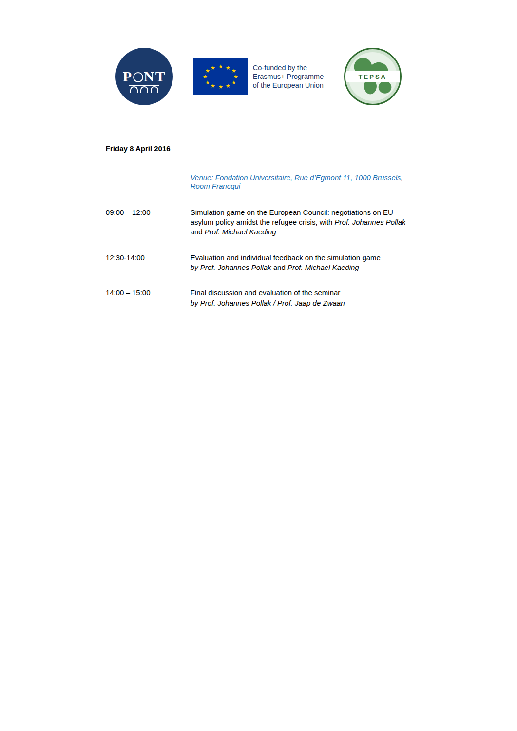P NT
★ ★ ★ ★ ★ ★ ★ ★ ★ ★ ★ ★
Co-funded by the
Erasmus+ Programme
of the European Union
TEPSA
Friday 8 April 2016
Venue: Fondation Universitaire, Rue d’Egmont 11, 1000 Brussels, Room Francqui
| 09:00 – 12:00 | Simulation game on the European Council: negotiations on EU asylum policy amidst the refugee crisis, with Prof. Johannes Pollak and Prof. Michael Kaeding |
| 12:30-14:00 | Evaluation and individual feedback on the simulation game by Prof. Johannes Pollak and Prof. Michael Kaeding |
| 14:00 – 15:00 | Final discussion and evaluation of the seminar by Prof. Johannes Pollak / Prof. Jaap de Zwaan |